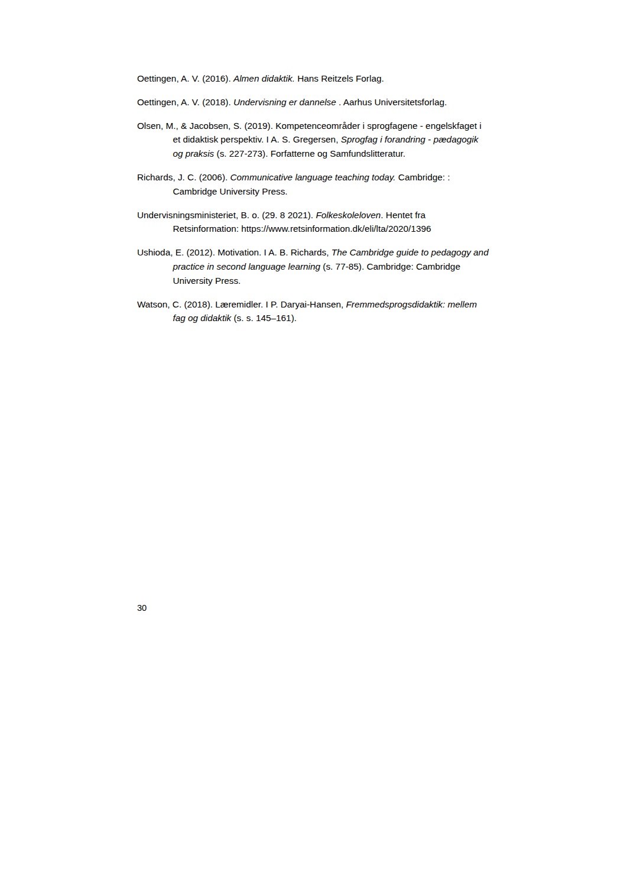Oettingen, A. V. (2016). Almen didaktik. Hans Reitzels Forlag.
Oettingen, A. V. (2018). Undervisning er dannelse . Aarhus Universitetsforlag.
Olsen, M., & Jacobsen, S. (2019). Kompetenceområder i sprogfagene - engelskfaget i et didaktisk perspektiv. I A. S. Gregersen, Sprogfag i forandring - pædagogik og praksis (s. 227-273). Forfatterne og Samfundslitteratur.
Richards, J. C. (2006). Communicative language teaching today. Cambridge: : Cambridge University Press.
Undervisningsministeriet, B. o. (29. 8 2021). Folkeskoleloven. Hentet fra Retsinformation: https://www.retsinformation.dk/eli/lta/2020/1396
Ushioda, E. (2012). Motivation. I A. B. Richards, The Cambridge guide to pedagogy and practice in second language learning (s. 77-85). Cambridge: Cambridge University Press.
Watson, C. (2018). Læremidler. I P. Daryai-Hansen, Fremmedsprogsdidaktik: mellem fag og didaktik (s. s. 145–161).
30